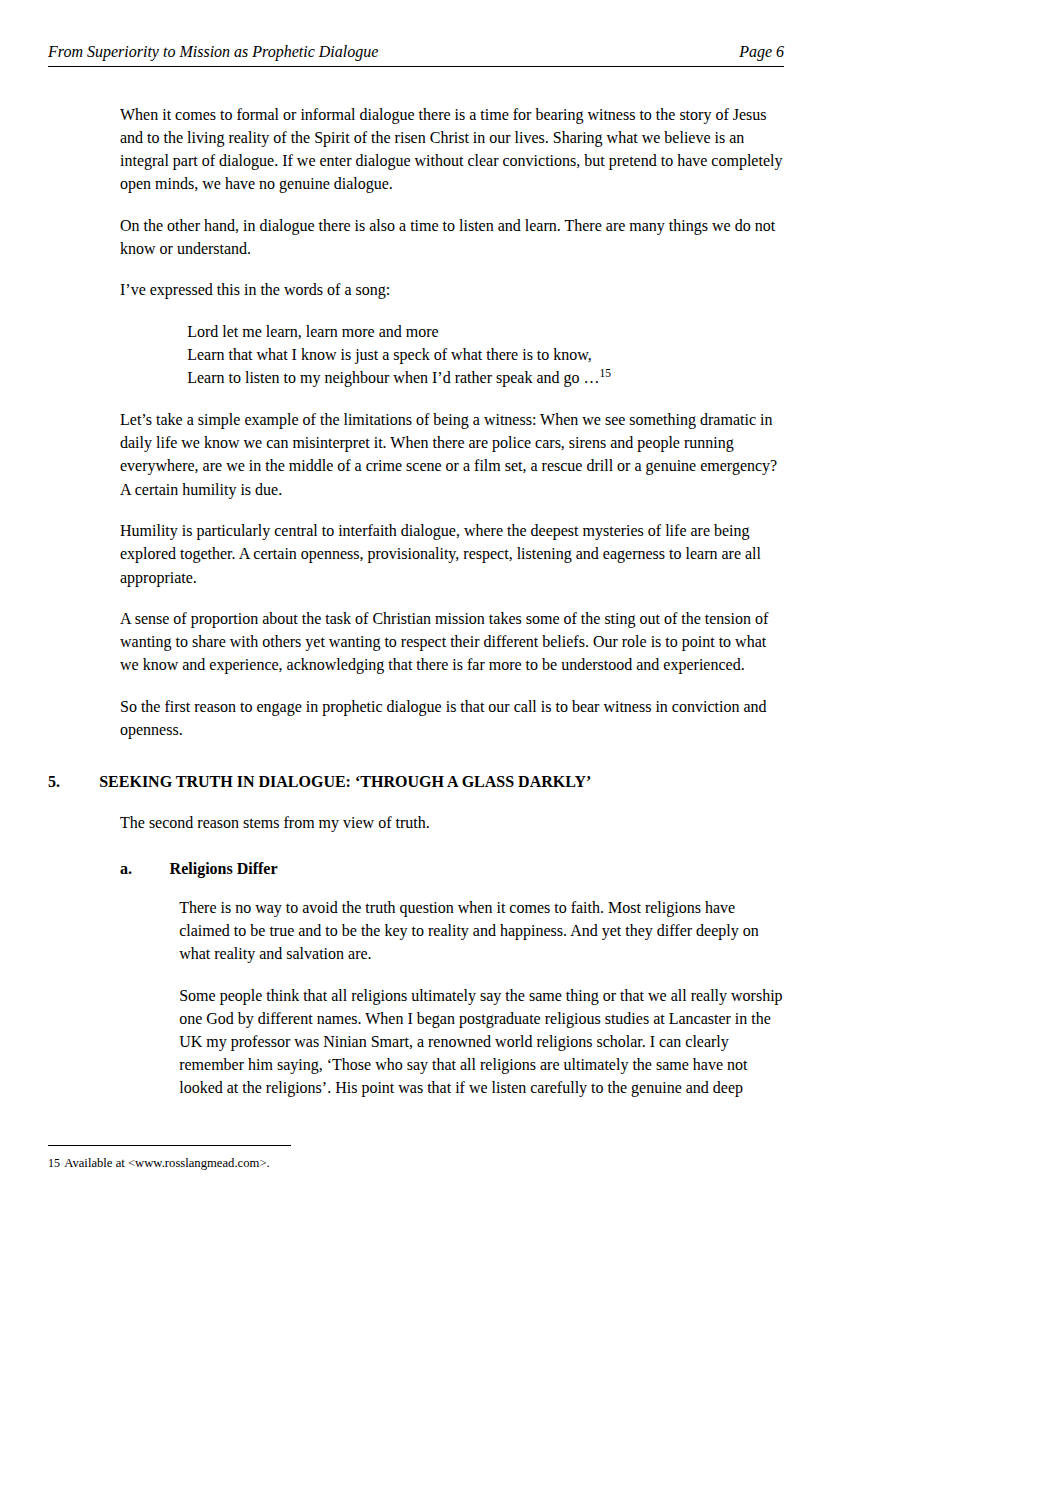From Superiority to Mission as Prophetic Dialogue Page 6
When it comes to formal or informal dialogue there is a time for bearing witness to the story of Jesus and to the living reality of the Spirit of the risen Christ in our lives. Sharing what we believe is an integral part of dialogue. If we enter dialogue without clear convictions, but pretend to have completely open minds, we have no genuine dialogue.
On the other hand, in dialogue there is also a time to listen and learn. There are many things we do not know or understand.
I’ve expressed this in the words of a song:
Lord let me learn, learn more and more
Learn that what I know is just a speck of what there is to know,
Learn to listen to my neighbour when I’d rather speak and go …15
Let’s take a simple example of the limitations of being a witness: When we see something dramatic in daily life we know we can misinterpret it. When there are police cars, sirens and people running everywhere, are we in the middle of a crime scene or a film set, a rescue drill or a genuine emergency? A certain humility is due.
Humility is particularly central to interfaith dialogue, where the deepest mysteries of life are being explored together. A certain openness, provisionality, respect, listening and eagerness to learn are all appropriate.
A sense of proportion about the task of Christian mission takes some of the sting out of the tension of wanting to share with others yet wanting to respect their different beliefs. Our role is to point to what we know and experience, acknowledging that there is far more to be understood and experienced.
So the first reason to engage in prophetic dialogue is that our call is to bear witness in conviction and openness.
5. SEEKING TRUTH IN DIALOGUE: ‘THROUGH A GLASS DARKLY’
The second reason stems from my view of truth.
a. Religions Differ
There is no way to avoid the truth question when it comes to faith. Most religions have claimed to be true and to be the key to reality and happiness. And yet they differ deeply on what reality and salvation are.
Some people think that all religions ultimately say the same thing or that we all really worship one God by different names. When I began postgraduate religious studies at Lancaster in the UK my professor was Ninian Smart, a renowned world religions scholar. I can clearly remember him saying, ‘Those who say that all religions are ultimately the same have not looked at the religions’. His point was that if we listen carefully to the genuine and deep
15 Available at <www.rosslangmead.com>.